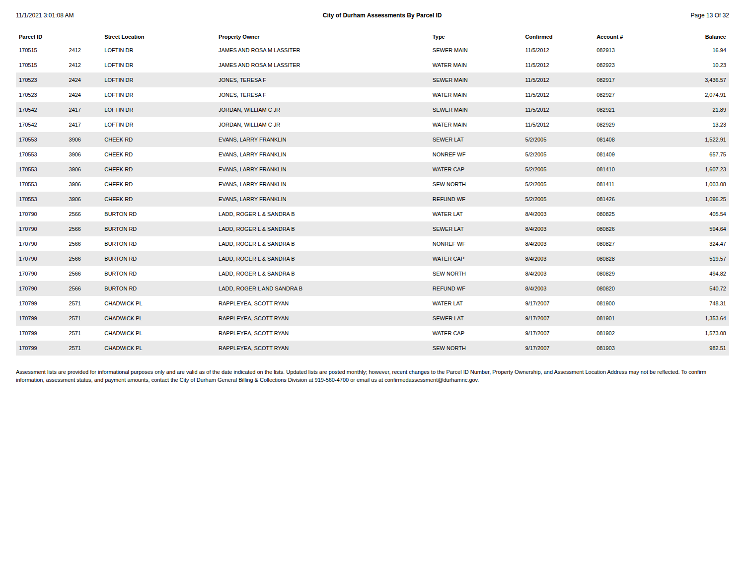11/1/2021 3:01:08 AM
City of Durham Assessments By Parcel ID
Page 13 Of 32
| Parcel ID | | Street Location | Property Owner | Type | Confirmed | Account # | Balance |
| --- | --- | --- | --- | --- | --- | --- | --- |
| 170515 | 2412 | LOFTIN DR | JAMES AND ROSA M LASSITER | SEWER MAIN | 11/5/2012 | 082913 | 16.94 |
| 170515 | 2412 | LOFTIN DR | JAMES AND ROSA M LASSITER | WATER MAIN | 11/5/2012 | 082923 | 10.23 |
| 170523 | 2424 | LOFTIN DR | JONES, TERESA F | SEWER MAIN | 11/5/2012 | 082917 | 3,436.57 |
| 170523 | 2424 | LOFTIN DR | JONES, TERESA F | WATER MAIN | 11/5/2012 | 082927 | 2,074.91 |
| 170542 | 2417 | LOFTIN DR | JORDAN, WILLIAM C JR | SEWER MAIN | 11/5/2012 | 082921 | 21.89 |
| 170542 | 2417 | LOFTIN DR | JORDAN, WILLIAM C JR | WATER MAIN | 11/5/2012 | 082929 | 13.23 |
| 170553 | 3906 | CHEEK RD | EVANS, LARRY FRANKLIN | SEWER LAT | 5/2/2005 | 081408 | 1,522.91 |
| 170553 | 3906 | CHEEK RD | EVANS, LARRY FRANKLIN | NONREF WF | 5/2/2005 | 081409 | 657.75 |
| 170553 | 3906 | CHEEK RD | EVANS, LARRY FRANKLIN | WATER CAP | 5/2/2005 | 081410 | 1,607.23 |
| 170553 | 3906 | CHEEK RD | EVANS, LARRY FRANKLIN | SEW NORTH | 5/2/2005 | 081411 | 1,003.08 |
| 170553 | 3906 | CHEEK RD | EVANS, LARRY FRANKLIN | REFUND WF | 5/2/2005 | 081426 | 1,096.25 |
| 170790 | 2566 | BURTON RD | LADD, ROGER L & SANDRA B | WATER LAT | 8/4/2003 | 080825 | 405.54 |
| 170790 | 2566 | BURTON RD | LADD, ROGER L & SANDRA B | SEWER LAT | 8/4/2003 | 080826 | 594.64 |
| 170790 | 2566 | BURTON RD | LADD, ROGER L & SANDRA B | NONREF WF | 8/4/2003 | 080827 | 324.47 |
| 170790 | 2566 | BURTON RD | LADD, ROGER L & SANDRA B | WATER CAP | 8/4/2003 | 080828 | 519.57 |
| 170790 | 2566 | BURTON RD | LADD, ROGER L & SANDRA B | SEW NORTH | 8/4/2003 | 080829 | 494.82 |
| 170790 | 2566 | BURTON RD | LADD, ROGER L AND SANDRA B | REFUND WF | 8/4/2003 | 080820 | 540.72 |
| 170799 | 2571 | CHADWICK PL | RAPPLEYEA, SCOTT RYAN | WATER LAT | 9/17/2007 | 081900 | 748.31 |
| 170799 | 2571 | CHADWICK PL | RAPPLEYEA, SCOTT RYAN | SEWER LAT | 9/17/2007 | 081901 | 1,353.64 |
| 170799 | 2571 | CHADWICK PL | RAPPLEYEA, SCOTT RYAN | WATER CAP | 9/17/2007 | 081902 | 1,573.08 |
| 170799 | 2571 | CHADWICK PL | RAPPLEYEA, SCOTT RYAN | SEW NORTH | 9/17/2007 | 081903 | 982.51 |
Assessment lists are provided for informational purposes only and are valid as of the date indicated on the lists. Updated lists are posted monthly; however, recent changes to the Parcel ID Number, Property Ownership, and Assessment Location Address may not be reflected. To confirm information, assessment status, and payment amounts, contact the City of Durham General Billing & Collections Division at 919-560-4700 or email us at confirmedassessment@durhamnc.gov.